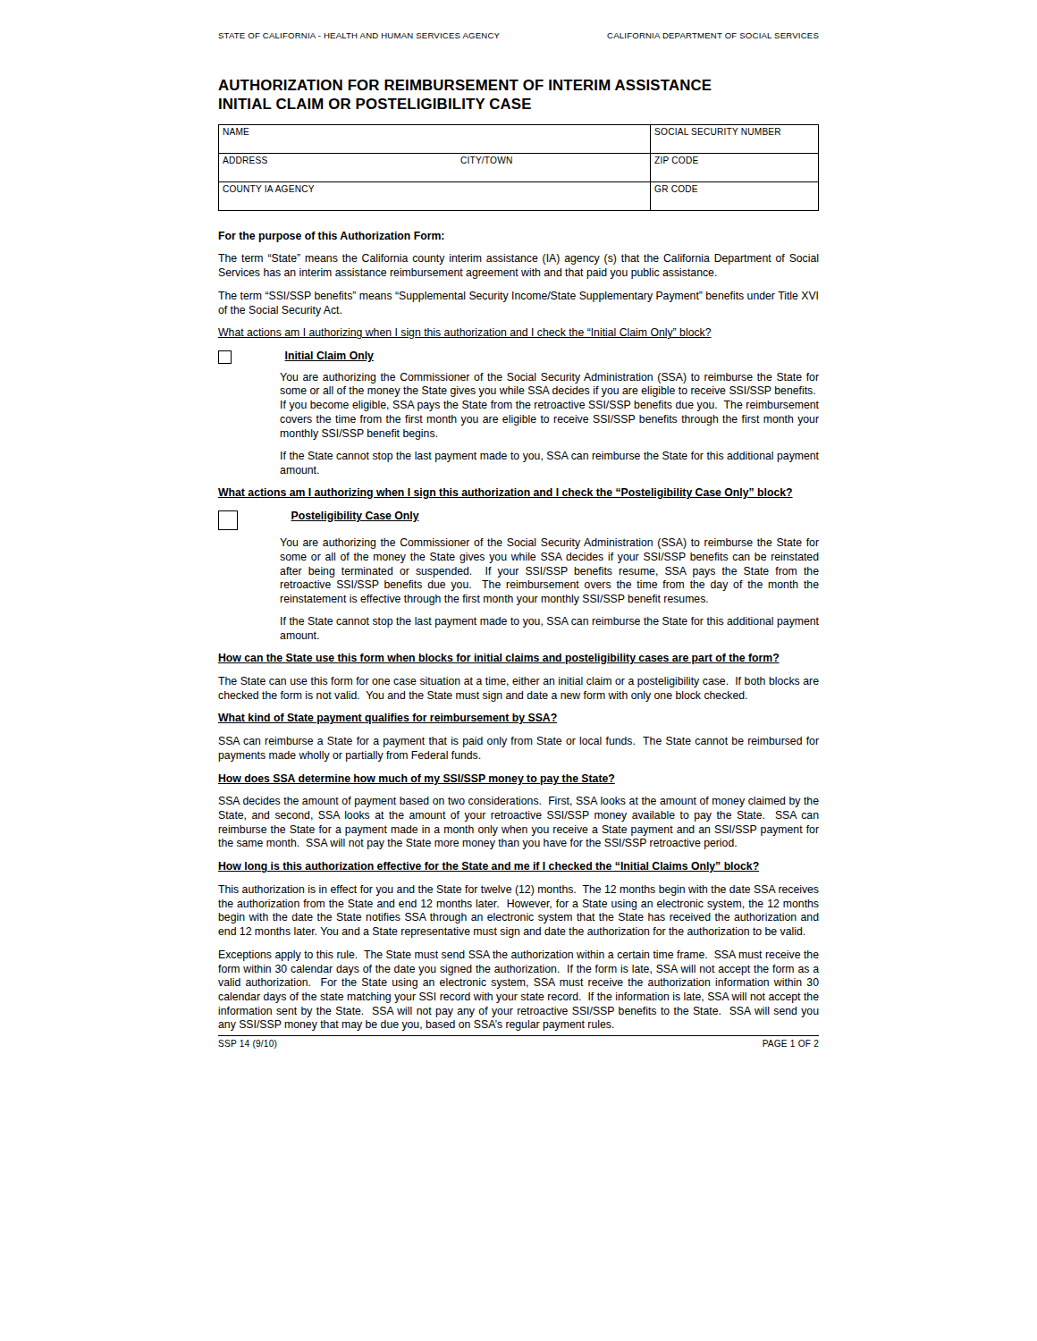STATE OF CALIFORNIA - HEALTH AND HUMAN SERVICES AGENCY CALIFORNIA DEPARTMENT OF SOCIAL SERVICES
AUTHORIZATION FOR REIMBURSEMENT OF INTERIM ASSISTANCE
INITIAL CLAIM OR POSTELIGIBILITY CASE
| NAME | SOCIAL SECURITY NUMBER |
| ADDRESS CITY/TOWN | ZIP CODE |
| COUNTY IA AGENCY | GR CODE |
For the purpose of this Authorization Form:
The term “State” means the California county interim assistance (IA) agency (s) that the California Department of Social Services has an interim assistance reimbursement agreement with and that paid you public assistance.
The term “SSI/SSP benefits” means “Supplemental Security Income/State Supplementary Payment” benefits under Title XVI of the Social Security Act.
What actions am I authorizing when I sign this authorization and I check the “Initial Claim Only” block?
Initial Claim Only
You are authorizing the Commissioner of the Social Security Administration (SSA) to reimburse the State for some or all of the money the State gives you while SSA decides if you are eligible to receive SSI/SSP benefits. If you become eligible, SSA pays the State from the retroactive SSI/SSP benefits due you. The reimbursement covers the time from the first month you are eligible to receive SSI/SSP benefits through the first month your monthly SSI/SSP benefit begins.
If the State cannot stop the last payment made to you, SSA can reimburse the State for this additional payment amount.
What actions am I authorizing when I sign this authorization and I check the “Posteligibility Case Only” block?
Posteligibility Case Only
You are authorizing the Commissioner of the Social Security Administration (SSA) to reimburse the State for some or all of the money the State gives you while SSA decides if your SSI/SSP benefits can be reinstated after being terminated or suspended. If your SSI/SSP benefits resume, SSA pays the State from the retroactive SSI/SSP benefits due you. The reimbursement overs the time from the day of the month the reinstatement is effective through the first month your monthly SSI/SSP benefit resumes.
If the State cannot stop the last payment made to you, SSA can reimburse the State for this additional payment amount.
How can the State use this form when blocks for initial claims and posteligibility cases are part of the form?
The State can use this form for one case situation at a time, either an initial claim or a posteligibility case. If both blocks are checked the form is not valid. You and the State must sign and date a new form with only one block checked.
What kind of State payment qualifies for reimbursement by SSA?
SSA can reimburse a State for a payment that is paid only from State or local funds. The State cannot be reimbursed for payments made wholly or partially from Federal funds.
How does SSA determine how much of my SSI/SSP money to pay the State?
SSA decides the amount of payment based on two considerations. First, SSA looks at the amount of money claimed by the State, and second, SSA looks at the amount of your retroactive SSI/SSP money available to pay the State. SSA can reimburse the State for a payment made in a month only when you receive a State payment and an SSI/SSP payment for the same month. SSA will not pay the State more money than you have for the SSI/SSP retroactive period.
How long is this authorization effective for the State and me if I checked the “Initial Claims Only” block?
This authorization is in effect for you and the State for twelve (12) months. The 12 months begin with the date SSA receives the authorization from the State and end 12 months later. However, for a State using an electronic system, the 12 months begin with the date the State notifies SSA through an electronic system that the State has received the authorization and end 12 months later. You and a State representative must sign and date the authorization for the authorization to be valid.
Exceptions apply to this rule. The State must send SSA the authorization within a certain time frame. SSA must receive the form within 30 calendar days of the date you signed the authorization. If the form is late, SSA will not accept the form as a valid authorization. For the State using an electronic system, SSA must receive the authorization information within 30 calendar days of the state matching your SSI record with your state record. If the information is late, SSA will not accept the information sent by the State. SSA will not pay any of your retroactive SSI/SSP benefits to the State. SSA will send you any SSI/SSP money that may be due you, based on SSA’s regular payment rules.
SSP 14 (9/10) PAGE 1 OF 2